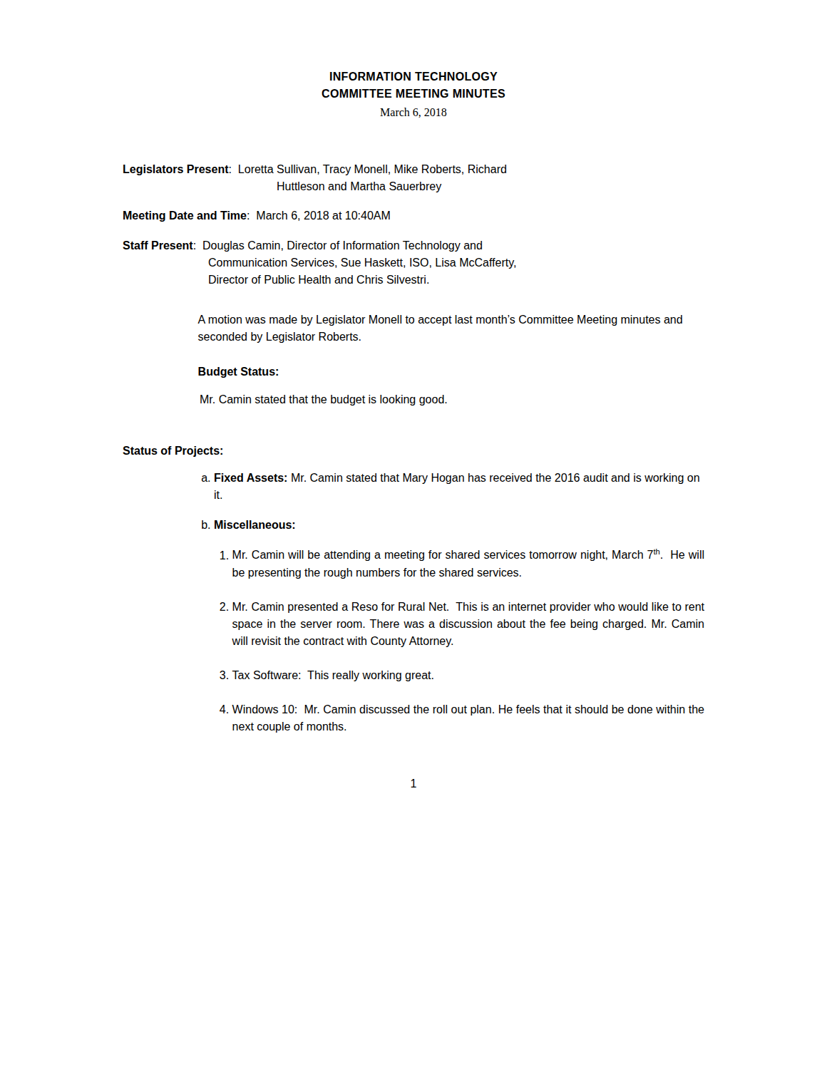Information Technology
Committee Meeting Minutes
March 6, 2018
Legislators Present: Loretta Sullivan, Tracy Monell, Mike Roberts, Richard Huttleson and Martha Sauerbrey
Meeting Date and Time: March 6, 2018 at 10:40AM
Staff Present: Douglas Camin, Director of Information Technology and Communication Services, Sue Haskett, ISO, Lisa McCafferty, Director of Public Health and Chris Silvestri.
A motion was made by Legislator Monell to accept last month’s Committee Meeting minutes and seconded by Legislator Roberts.
Budget Status:
Mr. Camin stated that the budget is looking good.
Status of Projects:
Fixed Assets: Mr. Camin stated that Mary Hogan has received the 2016 audit and is working on it.
Miscellaneous:
Mr. Camin will be attending a meeting for shared services tomorrow night, March 7th. He will be presenting the rough numbers for the shared services.
Mr. Camin presented a Reso for Rural Net. This is an internet provider who would like to rent space in the server room. There was a discussion about the fee being charged. Mr. Camin will revisit the contract with County Attorney.
Tax Software: This really working great.
Windows 10: Mr. Camin discussed the roll out plan. He feels that it should be done within the next couple of months.
1